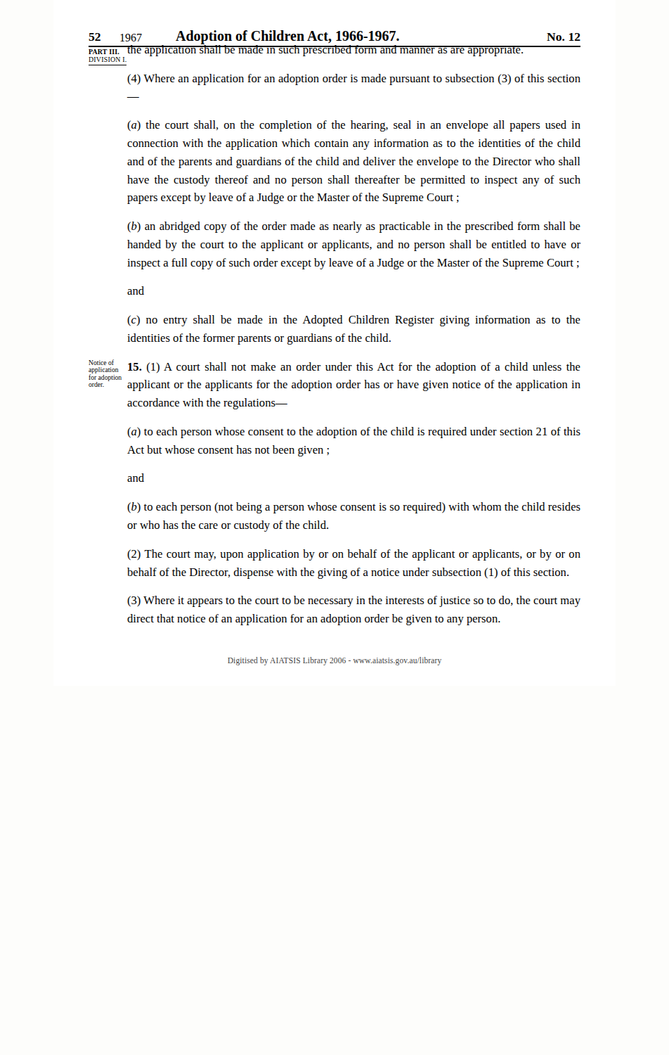52
1967
Adoption of Children Act, 1966-1967.
No. 12
PART III.
DIVISION I.
the application shall be made in such prescribed form and manner as are appropriate.
(4) Where an application for an adoption order is made pursuant to subsection (3) of this section—
(a) the court shall, on the completion of the hearing, seal in an envelope all papers used in connection with the application which contain any information as to the identities of the child and of the parents and guardians of the child and deliver the envelope to the Director who shall have the custody thereof and no person shall thereafter be permitted to inspect any of such papers except by leave of a Judge or the Master of the Supreme Court ;
(b) an abridged copy of the order made as nearly as practicable in the prescribed form shall be handed by the court to the applicant or applicants, and no person shall be entitled to have or inspect a full copy of such order except by leave of a Judge or the Master of the Supreme Court ;
and
(c) no entry shall be made in the Adopted Children Register giving information as to the identities of the former parents or guardians of the child.
Notice of
application
for adoption
order.
15. (1) A court shall not make an order under this Act for the adoption of a child unless the applicant or the applicants for the adoption order has or have given notice of the application in accordance with the regulations—
(a) to each person whose consent to the adoption of the child is required under section 21 of this Act but whose consent has not been given ;
and
(b) to each person (not being a person whose consent is so required) with whom the child resides or who has the care or custody of the child.
(2) The court may, upon application by or on behalf of the applicant or applicants, or by or on behalf of the Director, dispense with the giving of a notice under subsection (1) of this section.
(3) Where it appears to the court to be necessary in the interests of justice so to do, the court may direct that notice of an application for an adoption order be given to any person.
Digitised by AIATSIS Library 2006 - www.aiatsis.gov.au/library